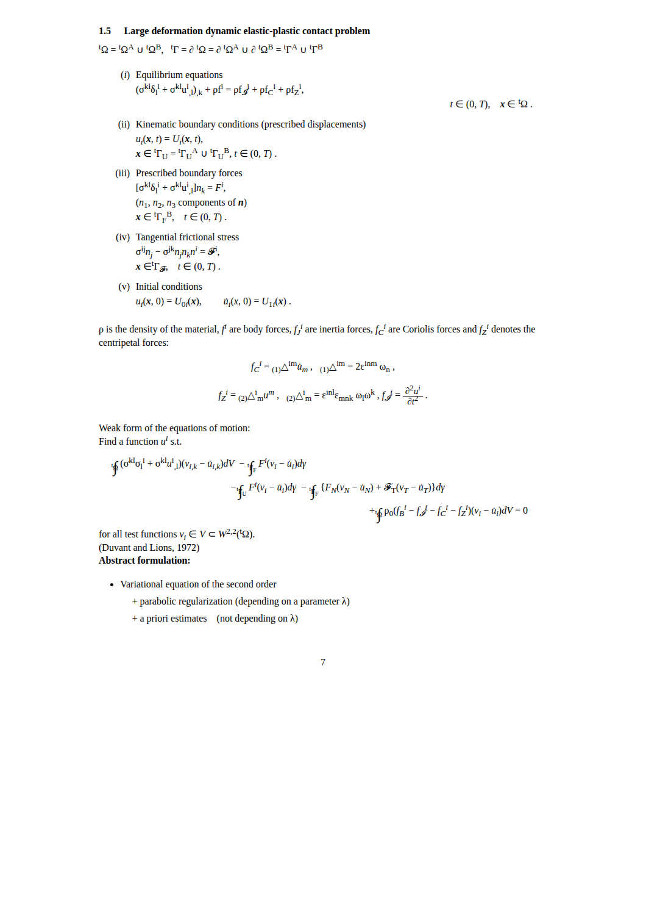1.5 Large deformation dynamic elastic-plastic contact problem
tΩ = tΩA ∪ tΩB, tΓ = ∂ tΩ = ∂ tΩA ∪ ∂ tΩB = tΓA ∪ tΓB
(i) Equilibrium equations
(σklδli + σklui,l),k + ρfi = ρf𝓘i + ρfCi + ρfZi,
t ∈ (0, T), x ∈ tΩ .
(ii) Kinematic boundary conditions (prescribed displacements)
ui(x, t) = Ui(x, t),
x ∈ tΓU = tΓUA ∪ tΓUB, t ∈ (0, T) .
(iii) Prescribed boundary forces
[σklδli + σklui,l]nk = Fi,
(n1, n2, n3 components of n)
x ∈ tΓFB, t ∈ (0, T) .
(iv) Tangential frictional stress
σijnj − σjknjnkni = 𝓕i,
x ∈tΓ𝓕, t ∈ (0, T) .
(v) Initial conditions
ui(x, 0) = U0i(x), u̇i(x, 0) = U1i(x) .
ρ is the density of the material, fi are body forces, fJi are inertia forces, fCi are Coriolis forces and fZi denotes the centripetal forces:
fCi = (1)△imu̇m , (1)△im = 2εinm ωn ,
fZi = (2)△imum , (2)△im = εinlεmnk ωlωk , f𝓘i = ∂2ui∂t2 .
Weak form of the equations of motion:
Find a function ui s.t.
∫tΩ(σklσli + σklui,l)(vi,k − u̇i,k)dV − ∫tΓF Fi(vi − u̇i)dγ
− ∫tΓU Fi(vi − u̇i)dγ − ∫tΓF{FN(vN − u̇N) + 𝓕T(vT − u̇T)}dγ
+ ∫tΩρ0(fBi − f𝓘i − fCi − fZi)(vi − u̇i)dV = 0
for all test functions vi ∈ V ⊂ W2,2(tΩ).
(Duvant and Lions, 1972)
Abstract formulation:
Variational equation of the second order
parabolic regularization (depending on a parameter λ)
a priori estimates (not depending on λ)
7